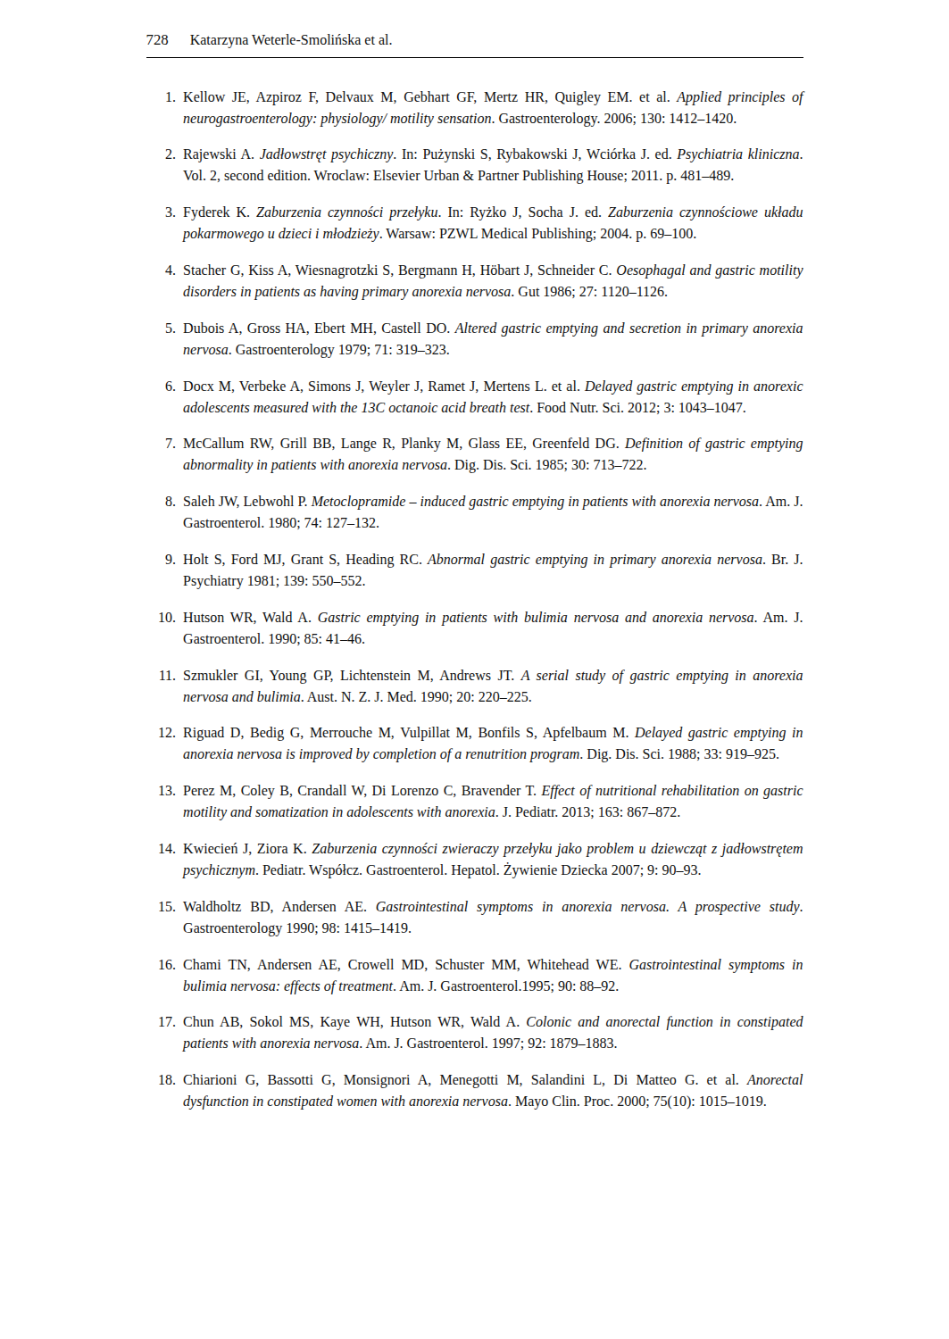728
Katarzyna Weterle-Smolińska et al.
Kellow JE, Azpiroz F, Delvaux M, Gebhart GF, Mertz HR, Quigley EM. et al. Applied principles of neurogastroenterology: physiology/ motility sensation. Gastroenterology. 2006; 130: 1412–1420.
Rajewski A. Jadłowstręt psychiczny. In: Pużynski S, Rybakowski J, Wciórka J. ed. Psychiatria kliniczna. Vol. 2, second edition. Wroclaw: Elsevier Urban & Partner Publishing House; 2011. p. 481–489.
Fyderek K. Zaburzenia czynności przełyku. In: Ryżko J, Socha J. ed. Zaburzenia czynnościowe układu pokarmowego u dzieci i młodzieży. Warsaw: PZWL Medical Publishing; 2004. p. 69–100.
Stacher G, Kiss A, Wiesnagrotzki S, Bergmann H, Höbart J, Schneider C. Oesophagal and gastric motility disorders in patients as having primary anorexia nervosa. Gut 1986; 27: 1120–1126.
Dubois A, Gross HA, Ebert MH, Castell DO. Altered gastric emptying and secretion in primary anorexia nervosa. Gastroenterology 1979; 71: 319–323.
Docx M, Verbeke A, Simons J, Weyler J, Ramet J, Mertens L. et al. Delayed gastric emptying in anorexic adolescents measured with the 13C octanoic acid breath test. Food Nutr. Sci. 2012; 3: 1043–1047.
McCallum RW, Grill BB, Lange R, Planky M, Glass EE, Greenfeld DG. Definition of gastric emptying abnormality in patients with anorexia nervosa. Dig. Dis. Sci. 1985; 30: 713–722.
Saleh JW, Lebwohl P. Metoclopramide – induced gastric emptying in patients with anorexia nervosa. Am. J. Gastroenterol. 1980; 74: 127–132.
Holt S, Ford MJ, Grant S, Heading RC. Abnormal gastric emptying in primary anorexia nervosa. Br. J. Psychiatry 1981; 139: 550–552.
Hutson WR, Wald A. Gastric emptying in patients with bulimia nervosa and anorexia nervosa. Am. J. Gastroenterol. 1990; 85: 41–46.
Szmukler GI, Young GP, Lichtenstein M, Andrews JT. A serial study of gastric emptying in anorexia nervosa and bulimia. Aust. N. Z. J. Med. 1990; 20: 220–225.
Riguad D, Bedig G, Merrouche M, Vulpillat M, Bonfils S, Apfelbaum M. Delayed gastric emptying in anorexia nervosa is improved by completion of a renutrition program. Dig. Dis. Sci. 1988; 33: 919–925.
Perez M, Coley B, Crandall W, Di Lorenzo C, Bravender T. Effect of nutritional rehabilitation on gastric motility and somatization in adolescents with anorexia. J. Pediatr. 2013; 163: 867–872.
Kwiecień J, Ziora K. Zaburzenia czynności zwieraczy przełyku jako problem u dziewcząt z jadłowstrętem psychicznym. Pediatr. Współcz. Gastroenterol. Hepatol. Żywienie Dziecka 2007; 9: 90–93.
Waldholtz BD, Andersen AE. Gastrointestinal symptoms in anorexia nervosa. A prospective study. Gastroenterology 1990; 98: 1415–1419.
Chami TN, Andersen AE, Crowell MD, Schuster MM, Whitehead WE. Gastrointestinal symptoms in bulimia nervosa: effects of treatment. Am. J. Gastroenterol.1995; 90: 88–92.
Chun AB, Sokol MS, Kaye WH, Hutson WR, Wald A. Colonic and anorectal function in constipated patients with anorexia nervosa. Am. J. Gastroenterol. 1997; 92: 1879–1883.
Chiarioni G, Bassotti G, Monsignori A, Menegotti M, Salandini L, Di Matteo G. et al. Anorectal dysfunction in constipated women with anorexia nervosa. Mayo Clin. Proc. 2000; 75(10): 1015–1019.